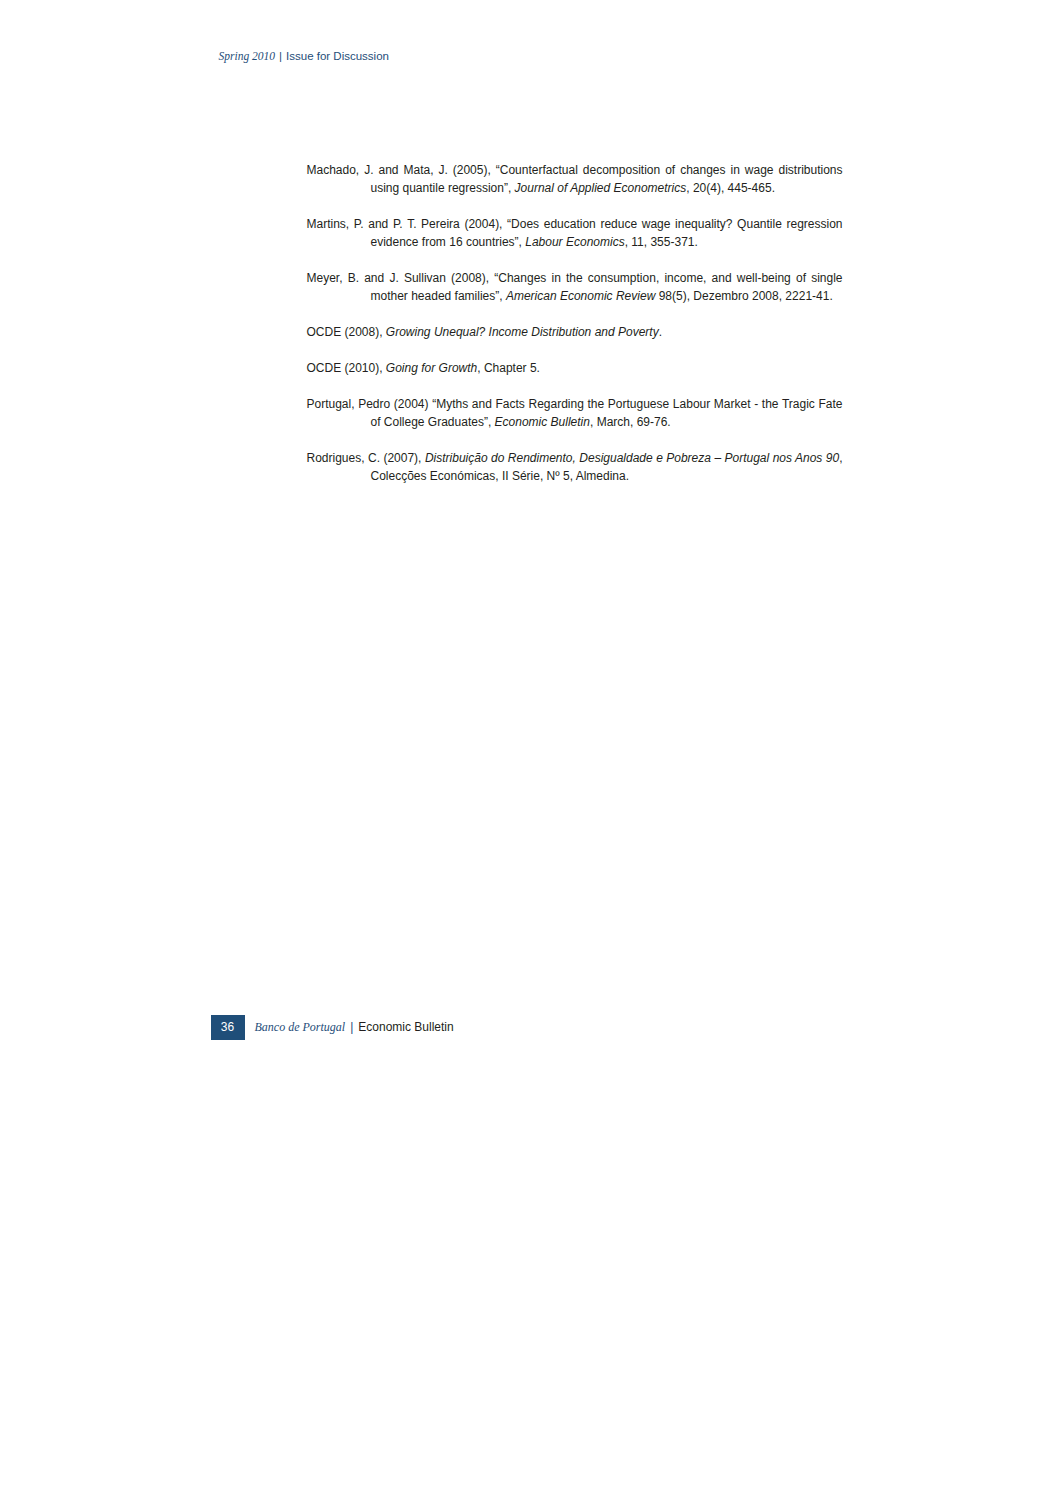Spring 2010|Issue for Discussion
Machado, J. and Mata, J. (2005), “Counterfactual decomposition of changes in wage distributions using quantile regression”, Journal of Applied Econometrics, 20(4), 445-465.
Martins, P. and P. T. Pereira (2004), “Does education reduce wage inequality? Quantile regression evidence from 16 countries”, Labour Economics, 11, 355-371.
Meyer, B. and J. Sullivan (2008), “Changes in the consumption, income, and well-being of single mother headed families”, American Economic Review 98(5), Dezembro 2008, 2221-41.
OCDE (2008), Growing Unequal? Income Distribution and Poverty.
OCDE (2010), Going for Growth, Chapter 5.
Portugal, Pedro (2004) “Myths and Facts Regarding the Portuguese Labour Market - the Tragic Fate of College Graduates”, Economic Bulletin, March, 69-76.
Rodrigues, C. (2007), Distribuição do Rendimento, Desigualdade e Pobreza – Portugal nos Anos 90, Colecções Económicas, II Série, Nº 5, Almedina.
36 Banco de Portugal|Economic Bulletin